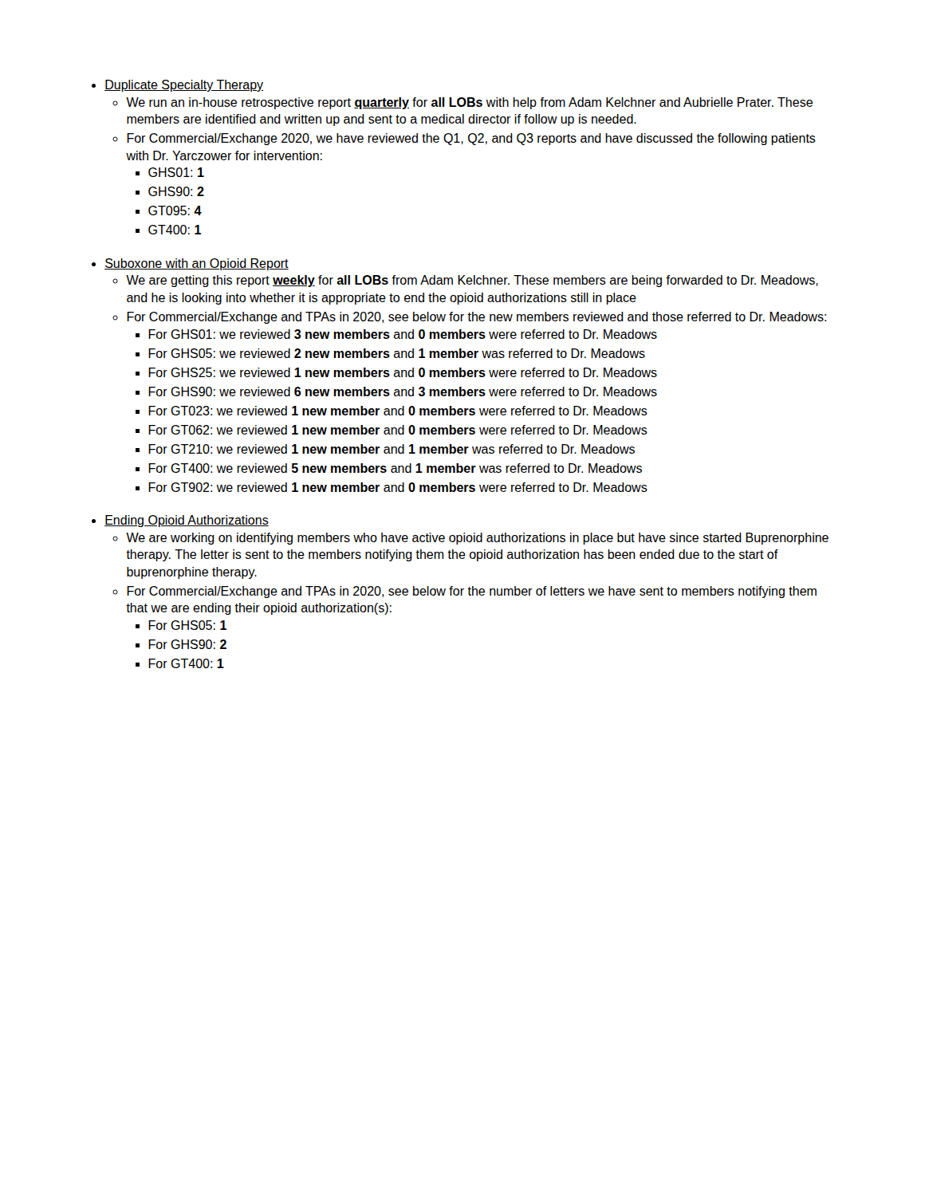Duplicate Specialty Therapy
We run an in-house retrospective report quarterly for all LOBs with help from Adam Kelchner and Aubrielle Prater. These members are identified and written up and sent to a medical director if follow up is needed.
For Commercial/Exchange 2020, we have reviewed the Q1, Q2, and Q3 reports and have discussed the following patients with Dr. Yarczower for intervention:
GHS01: 1
GHS90: 2
GT095: 4
GT400: 1
Suboxone with an Opioid Report
We are getting this report weekly for all LOBs from Adam Kelchner. These members are being forwarded to Dr. Meadows, and he is looking into whether it is appropriate to end the opioid authorizations still in place
For Commercial/Exchange and TPAs in 2020, see below for the new members reviewed and those referred to Dr. Meadows:
For GHS01: we reviewed 3 new members and 0 members were referred to Dr. Meadows
For GHS05: we reviewed 2 new members and 1 member was referred to Dr. Meadows
For GHS25: we reviewed 1 new members and 0 members were referred to Dr. Meadows
For GHS90: we reviewed 6 new members and 3 members were referred to Dr. Meadows
For GT023: we reviewed 1 new member and 0 members were referred to Dr. Meadows
For GT062: we reviewed 1 new member and 0 members were referred to Dr. Meadows
For GT210: we reviewed 1 new member and 1 member was referred to Dr. Meadows
For GT400: we reviewed 5 new members and 1 member was referred to Dr. Meadows
For GT902: we reviewed 1 new member and 0 members were referred to Dr. Meadows
Ending Opioid Authorizations
We are working on identifying members who have active opioid authorizations in place but have since started Buprenorphine therapy. The letter is sent to the members notifying them the opioid authorization has been ended due to the start of buprenorphine therapy.
For Commercial/Exchange and TPAs in 2020, see below for the number of letters we have sent to members notifying them that we are ending their opioid authorization(s):
For GHS05: 1
For GHS90: 2
For GT400: 1